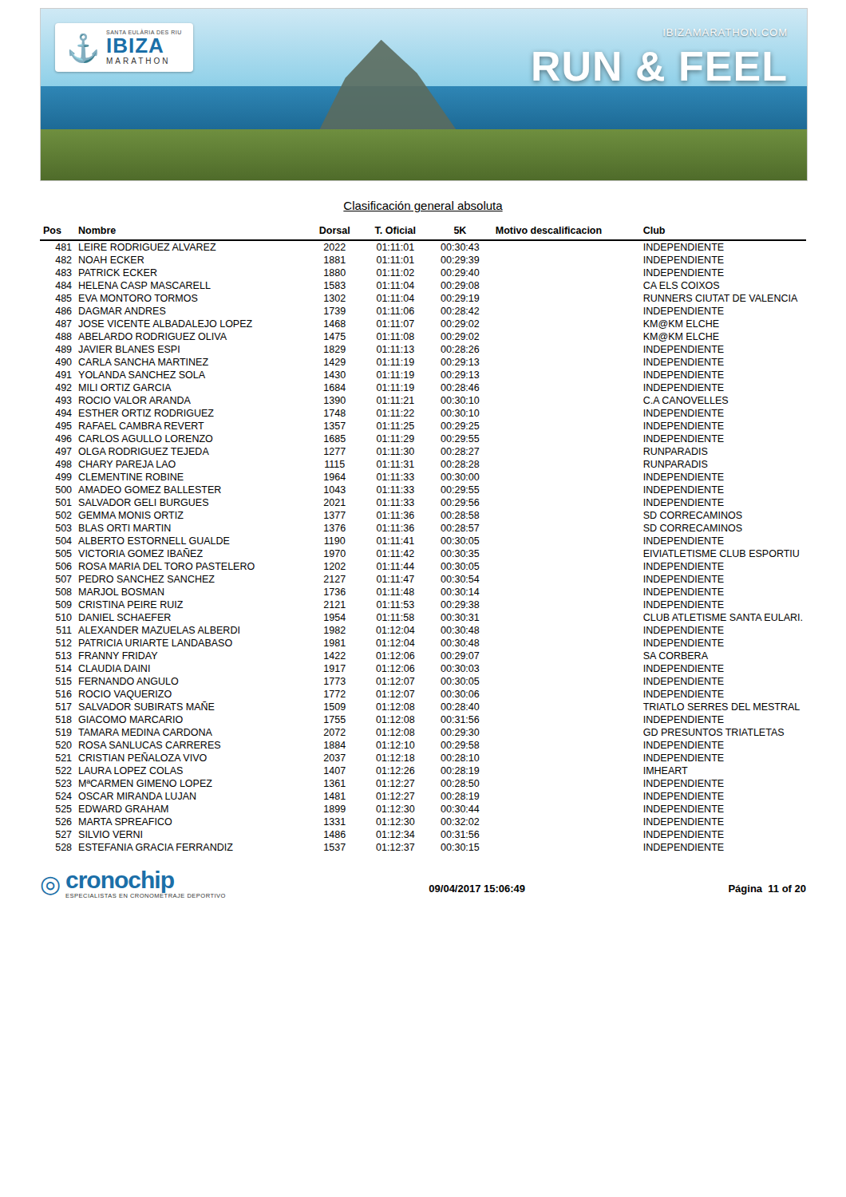⚓
Santa Eulària des Riu
IBIZA
MARATHON
IBIZAMARATHON.COM
RUN & FEEL
Clasificación general absoluta
| Pos | Nombre | Dorsal | T. Oficial | 5K | Motivo descalificacion | Club |
| --- | --- | --- | --- | --- | --- | --- |
| 481 | LEIRE RODRIGUEZ ALVAREZ | 2022 | 01:11:01 | 00:30:43 | | INDEPENDIENTE |
| 482 | NOAH ECKER | 1881 | 01:11:01 | 00:29:39 | | INDEPENDIENTE |
| 483 | PATRICK ECKER | 1880 | 01:11:02 | 00:29:40 | | INDEPENDIENTE |
| 484 | HELENA CASP MASCARELL | 1583 | 01:11:04 | 00:29:08 | | CA ELS COIXOS |
| 485 | EVA MONTORO TORMOS | 1302 | 01:11:04 | 00:29:19 | | RUNNERS CIUTAT DE VALENCIA |
| 486 | DAGMAR ANDRES | 1739 | 01:11:06 | 00:28:42 | | INDEPENDIENTE |
| 487 | JOSE VICENTE ALBADALEJO LOPEZ | 1468 | 01:11:07 | 00:29:02 | | KM@KM ELCHE |
| 488 | ABELARDO RODRIGUEZ OLIVA | 1475 | 01:11:08 | 00:29:02 | | KM@KM ELCHE |
| 489 | JAVIER BLANES ESPI | 1829 | 01:11:13 | 00:28:26 | | INDEPENDIENTE |
| 490 | CARLA SANCHA MARTINEZ | 1429 | 01:11:19 | 00:29:13 | | INDEPENDIENTE |
| 491 | YOLANDA SANCHEZ SOLA | 1430 | 01:11:19 | 00:29:13 | | INDEPENDIENTE |
| 492 | MILI ORTIZ GARCIA | 1684 | 01:11:19 | 00:28:46 | | INDEPENDIENTE |
| 493 | ROCIO VALOR ARANDA | 1390 | 01:11:21 | 00:30:10 | | C.A CANOVELLES |
| 494 | ESTHER ORTIZ RODRIGUEZ | 1748 | 01:11:22 | 00:30:10 | | INDEPENDIENTE |
| 495 | RAFAEL CAMBRA REVERT | 1357 | 01:11:25 | 00:29:25 | | INDEPENDIENTE |
| 496 | CARLOS AGULLO LORENZO | 1685 | 01:11:29 | 00:29:55 | | INDEPENDIENTE |
| 497 | OLGA RODRIGUEZ TEJEDA | 1277 | 01:11:30 | 00:28:27 | | RUNPARADIS |
| 498 | CHARY PAREJA LAO | 1115 | 01:11:31 | 00:28:28 | | RUNPARADIS |
| 499 | CLEMENTINE ROBINE | 1964 | 01:11:33 | 00:30:00 | | INDEPENDIENTE |
| 500 | AMADEO GOMEZ BALLESTER | 1043 | 01:11:33 | 00:29:55 | | INDEPENDIENTE |
| 501 | SALVADOR GELI BURGUES | 2021 | 01:11:33 | 00:29:56 | | INDEPENDIENTE |
| 502 | GEMMA MONIS ORTIZ | 1377 | 01:11:36 | 00:28:58 | | SD CORRECAMINOS |
| 503 | BLAS ORTI MARTIN | 1376 | 01:11:36 | 00:28:57 | | SD CORRECAMINOS |
| 504 | ALBERTO ESTORNELL GUALDE | 1190 | 01:11:41 | 00:30:05 | | INDEPENDIENTE |
| 505 | VICTORIA GOMEZ IBAÑEZ | 1970 | 01:11:42 | 00:30:35 | | EIVIATLETISME CLUB ESPORTIU |
| 506 | ROSA MARIA DEL TORO PASTELERO | 1202 | 01:11:44 | 00:30:05 | | INDEPENDIENTE |
| 507 | PEDRO SANCHEZ SANCHEZ | 2127 | 01:11:47 | 00:30:54 | | INDEPENDIENTE |
| 508 | MARJOL BOSMAN | 1736 | 01:11:48 | 00:30:14 | | INDEPENDIENTE |
| 509 | CRISTINA PEIRE RUIZ | 2121 | 01:11:53 | 00:29:38 | | INDEPENDIENTE |
| 510 | DANIEL SCHAEFER | 1954 | 01:11:58 | 00:30:31 | | CLUB ATLETISME SANTA EULARI. |
| 511 | ALEXANDER MAZUELAS ALBERDI | 1982 | 01:12:04 | 00:30:48 | | INDEPENDIENTE |
| 512 | PATRICIA URIARTE LANDABASO | 1981 | 01:12:04 | 00:30:48 | | INDEPENDIENTE |
| 513 | FRANNY FRIDAY | 1422 | 01:12:06 | 00:29:07 | | SA CORBERA |
| 514 | CLAUDIA DAINI | 1917 | 01:12:06 | 00:30:03 | | INDEPENDIENTE |
| 515 | FERNANDO ANGULO | 1773 | 01:12:07 | 00:30:05 | | INDEPENDIENTE |
| 516 | ROCIO VAQUERIZO | 1772 | 01:12:07 | 00:30:06 | | INDEPENDIENTE |
| 517 | SALVADOR SUBIRATS MAÑE | 1509 | 01:12:08 | 00:28:40 | | TRIATLO SERRES DEL MESTRAL |
| 518 | GIACOMO MARCARIO | 1755 | 01:12:08 | 00:31:56 | | INDEPENDIENTE |
| 519 | TAMARA MEDINA CARDONA | 2072 | 01:12:08 | 00:29:30 | | GD PRESUNTOS TRIATLETAS |
| 520 | ROSA SANLUCAS CARRERES | 1884 | 01:12:10 | 00:29:58 | | INDEPENDIENTE |
| 521 | CRISTIAN PEÑALOZA VIVO | 2037 | 01:12:18 | 00:28:10 | | INDEPENDIENTE |
| 522 | LAURA LOPEZ COLAS | 1407 | 01:12:26 | 00:28:19 | | IMHEART |
| 523 | MªCARMEN GIMENO LOPEZ | 1361 | 01:12:27 | 00:28:50 | | INDEPENDIENTE |
| 524 | OSCAR MIRANDA LUJAN | 1481 | 01:12:27 | 00:28:19 | | INDEPENDIENTE |
| 525 | EDWARD GRAHAM | 1899 | 01:12:30 | 00:30:44 | | INDEPENDIENTE |
| 526 | MARTA SPREAFICO | 1331 | 01:12:30 | 00:32:02 | | INDEPENDIENTE |
| 527 | SILVIO VERNI | 1486 | 01:12:34 | 00:31:56 | | INDEPENDIENTE |
| 528 | ESTEFANIA GRACIA FERRANDIZ | 1537 | 01:12:37 | 00:30:15 | | INDEPENDIENTE |
◎
cronochip
Especialistas en cronometraje deportivo
09/04/2017 15:06:49
Página 11 of 20